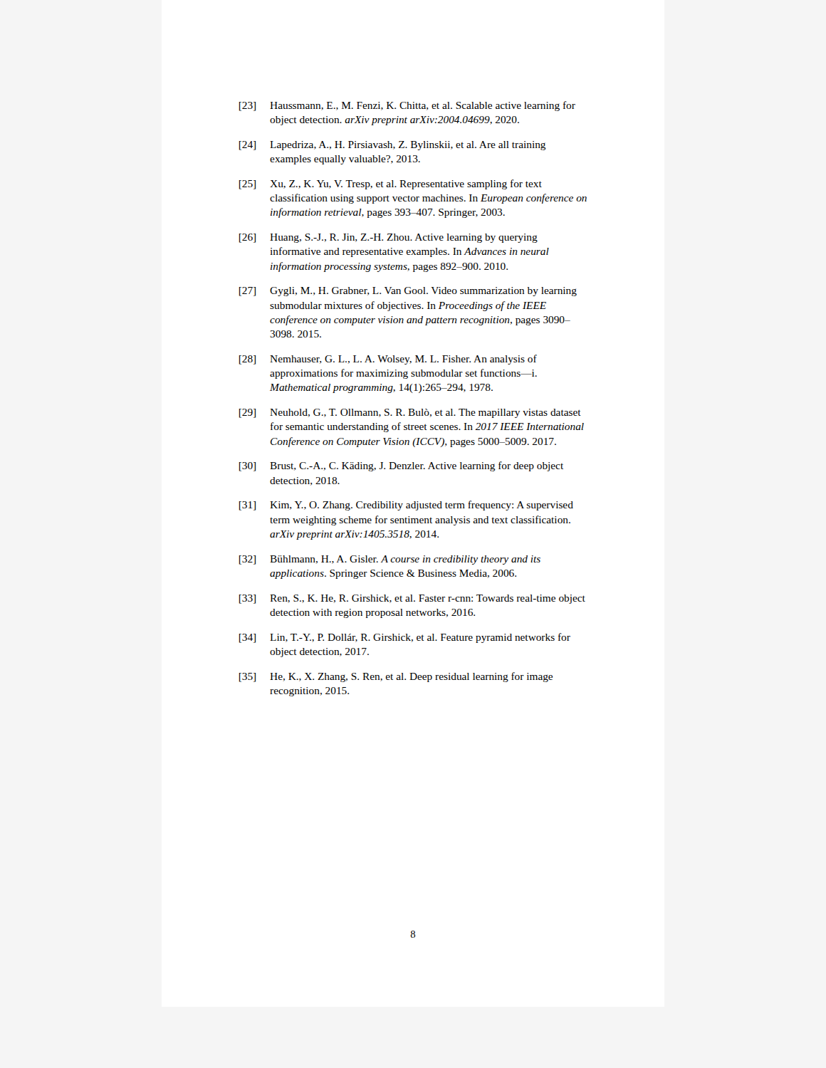[23] Haussmann, E., M. Fenzi, K. Chitta, et al. Scalable active learning for object detection. arXiv preprint arXiv:2004.04699, 2020.
[24] Lapedriza, A., H. Pirsiavash, Z. Bylinskii, et al. Are all training examples equally valuable?, 2013.
[25] Xu, Z., K. Yu, V. Tresp, et al. Representative sampling for text classification using support vector machines. In European conference on information retrieval, pages 393–407. Springer, 2003.
[26] Huang, S.-J., R. Jin, Z.-H. Zhou. Active learning by querying informative and representative examples. In Advances in neural information processing systems, pages 892–900. 2010.
[27] Gygli, M., H. Grabner, L. Van Gool. Video summarization by learning submodular mixtures of objectives. In Proceedings of the IEEE conference on computer vision and pattern recognition, pages 3090–3098. 2015.
[28] Nemhauser, G. L., L. A. Wolsey, M. L. Fisher. An analysis of approximations for maximizing submodular set functions—i. Mathematical programming, 14(1):265–294, 1978.
[29] Neuhold, G., T. Ollmann, S. R. Bulò, et al. The mapillary vistas dataset for semantic understanding of street scenes. In 2017 IEEE International Conference on Computer Vision (ICCV), pages 5000–5009. 2017.
[30] Brust, C.-A., C. Käding, J. Denzler. Active learning for deep object detection, 2018.
[31] Kim, Y., O. Zhang. Credibility adjusted term frequency: A supervised term weighting scheme for sentiment analysis and text classification. arXiv preprint arXiv:1405.3518, 2014.
[32] Bühlmann, H., A. Gisler. A course in credibility theory and its applications. Springer Science & Business Media, 2006.
[33] Ren, S., K. He, R. Girshick, et al. Faster r-cnn: Towards real-time object detection with region proposal networks, 2016.
[34] Lin, T.-Y., P. Dollár, R. Girshick, et al. Feature pyramid networks for object detection, 2017.
[35] He, K., X. Zhang, S. Ren, et al. Deep residual learning for image recognition, 2015.
8